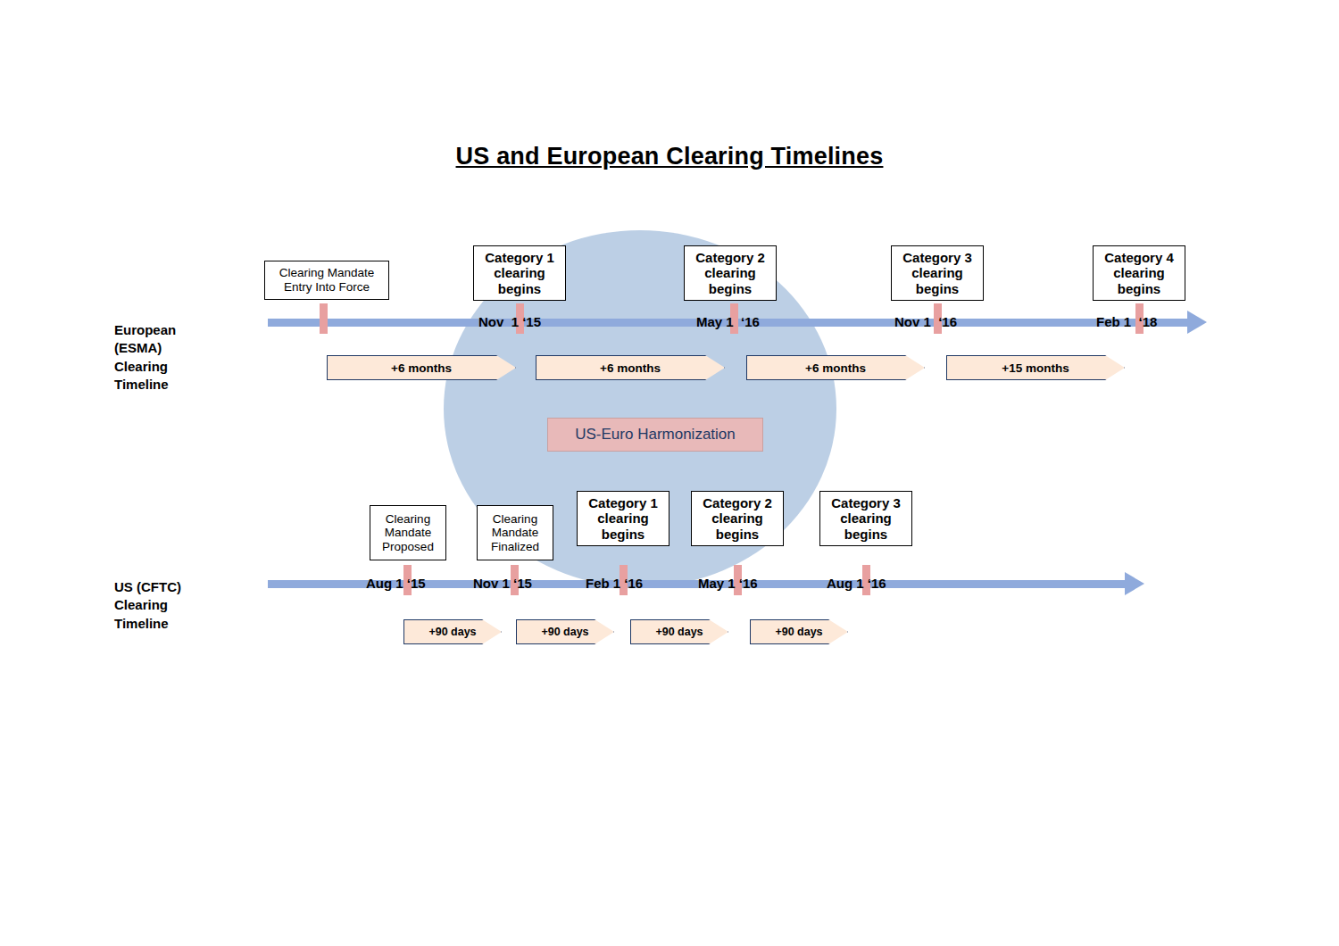US and European Clearing Timelines
US-Euro Harmonization
European
(ESMA)
Clearing
Timeline
Clearing Mandate Entry Into Force
Category 1 clearing begins
Category 2 clearing begins
Category 3 clearing begins
Category 4 clearing begins
Nov 1 ‘15
May 1 ‘16
Nov 1 ‘16
Feb 1 ‘18
+6 months
+6 months
+6 months
+15 months
US (CFTC)
Clearing
Timeline
Clearing Mandate Proposed
Clearing Mandate Finalized
Category 1 clearing begins
Category 2 clearing begins
Category 3 clearing begins
Aug 1 ‘15
Nov 1 ‘15
Feb 1 ‘16
May 1 ‘16
Aug 1 ‘16
+90 days
+90 days
+90 days
+90 days